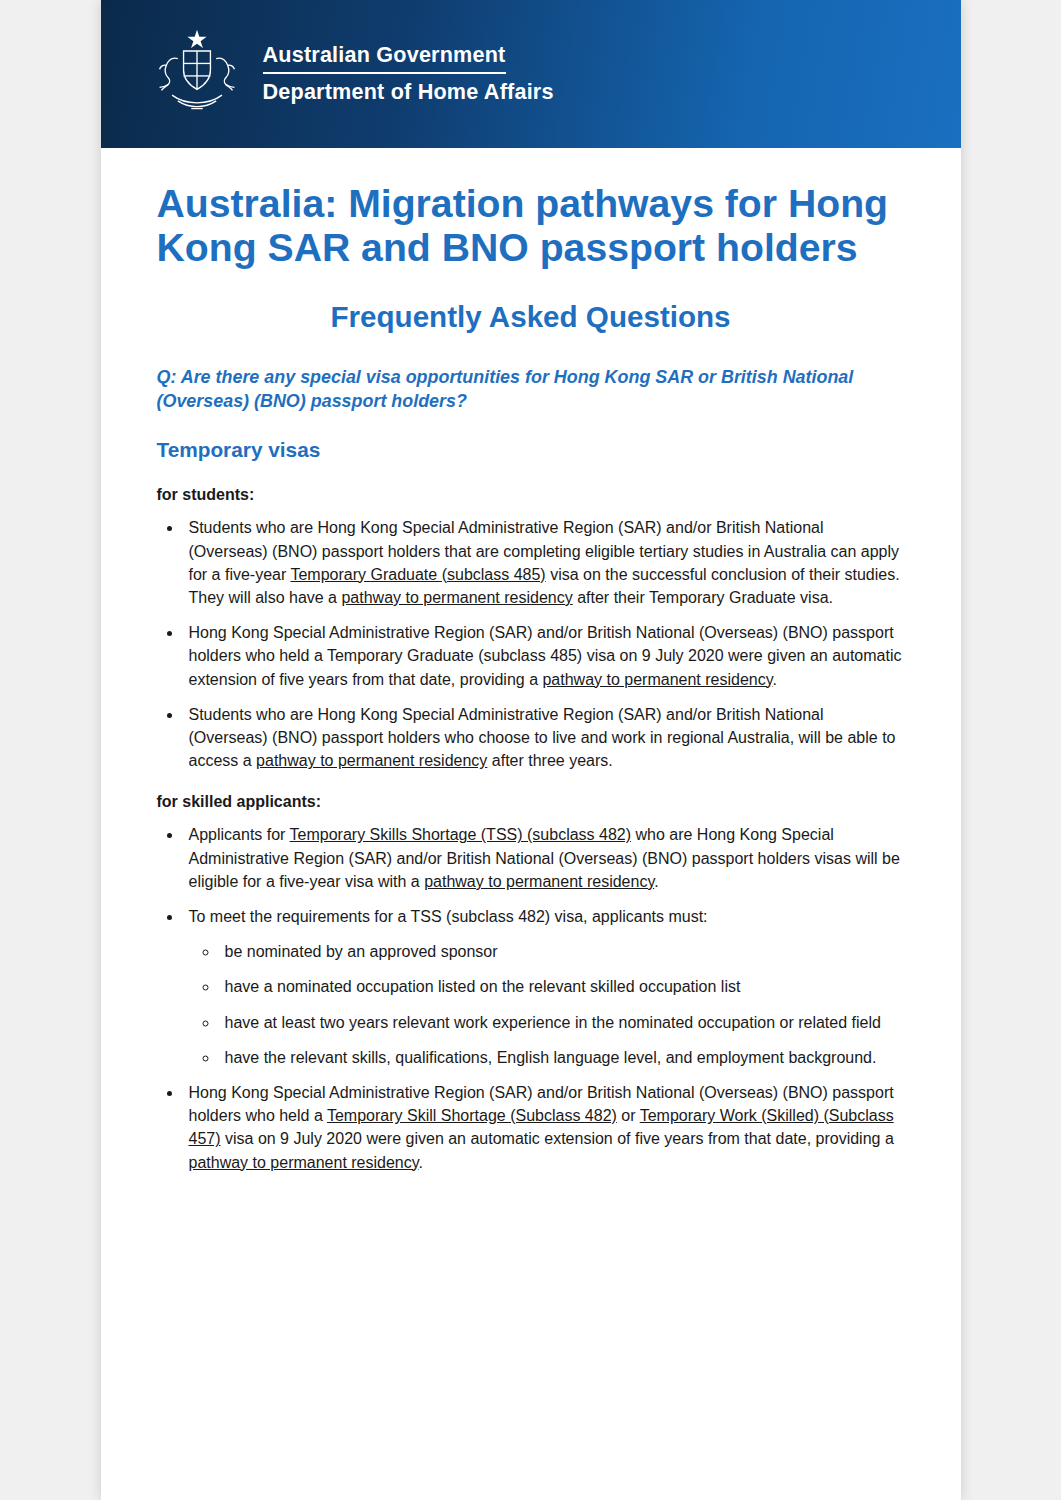Australian Government
Department of Home Affairs
Australia: Migration pathways for Hong Kong SAR and BNO passport holders
Frequently Asked Questions
Q: Are there any special visa opportunities for Hong Kong SAR or British National (Overseas) (BNO) passport holders?
Temporary visas
for students:
Students who are Hong Kong Special Administrative Region (SAR) and/or British National (Overseas) (BNO) passport holders that are completing eligible tertiary studies in Australia can apply for a five-year Temporary Graduate (subclass 485) visa on the successful conclusion of their studies. They will also have a pathway to permanent residency after their Temporary Graduate visa.
Hong Kong Special Administrative Region (SAR) and/or British National (Overseas) (BNO) passport holders who held a Temporary Graduate (subclass 485) visa on 9 July 2020 were given an automatic extension of five years from that date, providing a pathway to permanent residency.
Students who are Hong Kong Special Administrative Region (SAR) and/or British National (Overseas) (BNO) passport holders who choose to live and work in regional Australia, will be able to access a pathway to permanent residency after three years.
for skilled applicants:
Applicants for Temporary Skills Shortage (TSS) (subclass 482) who are Hong Kong Special Administrative Region (SAR) and/or British National (Overseas) (BNO) passport holders visas will be eligible for a five-year visa with a pathway to permanent residency.
To meet the requirements for a TSS (subclass 482) visa, applicants must:
be nominated by an approved sponsor
have a nominated occupation listed on the relevant skilled occupation list
have at least two years relevant work experience in the nominated occupation or related field
have the relevant skills, qualifications, English language level, and employment background.
Hong Kong Special Administrative Region (SAR) and/or British National (Overseas) (BNO) passport holders who held a Temporary Skill Shortage (Subclass 482) or Temporary Work (Skilled) (Subclass 457) visa on 9 July 2020 were given an automatic extension of five years from that date, providing a pathway to permanent residency.